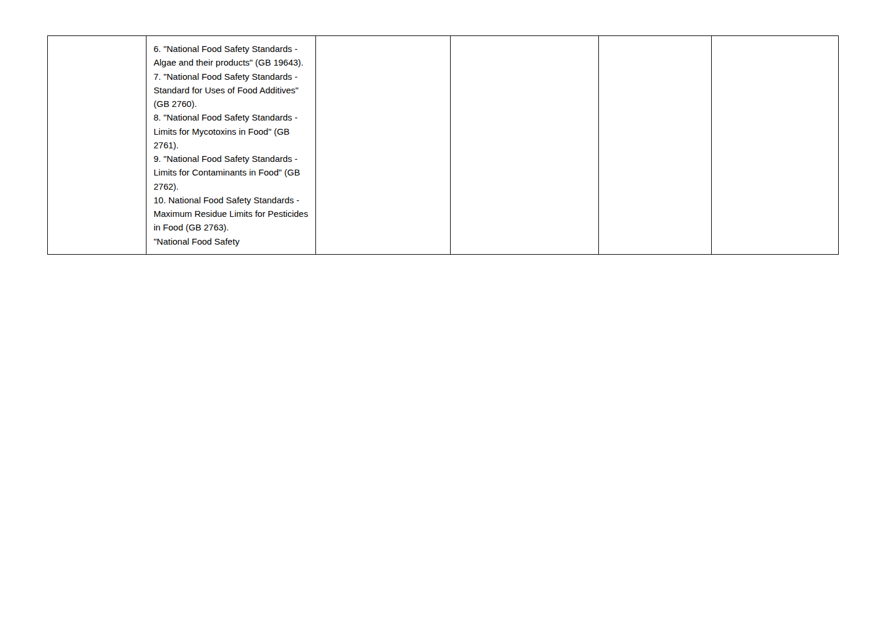| | 6. "National Food Safety Standards - Algae and their products" (GB 19643). 7. "National Food Safety Standards - Standard for Uses of Food Additives" (GB 2760). 8. "National Food Safety Standards - Limits for Mycotoxins in Food" (GB 2761). 9. "National Food Safety Standards - Limits for Contaminants in Food" (GB 2762). 10. National Food Safety Standards - Maximum Residue Limits for Pesticides in Food (GB 2763). "National Food Safety | | | | |